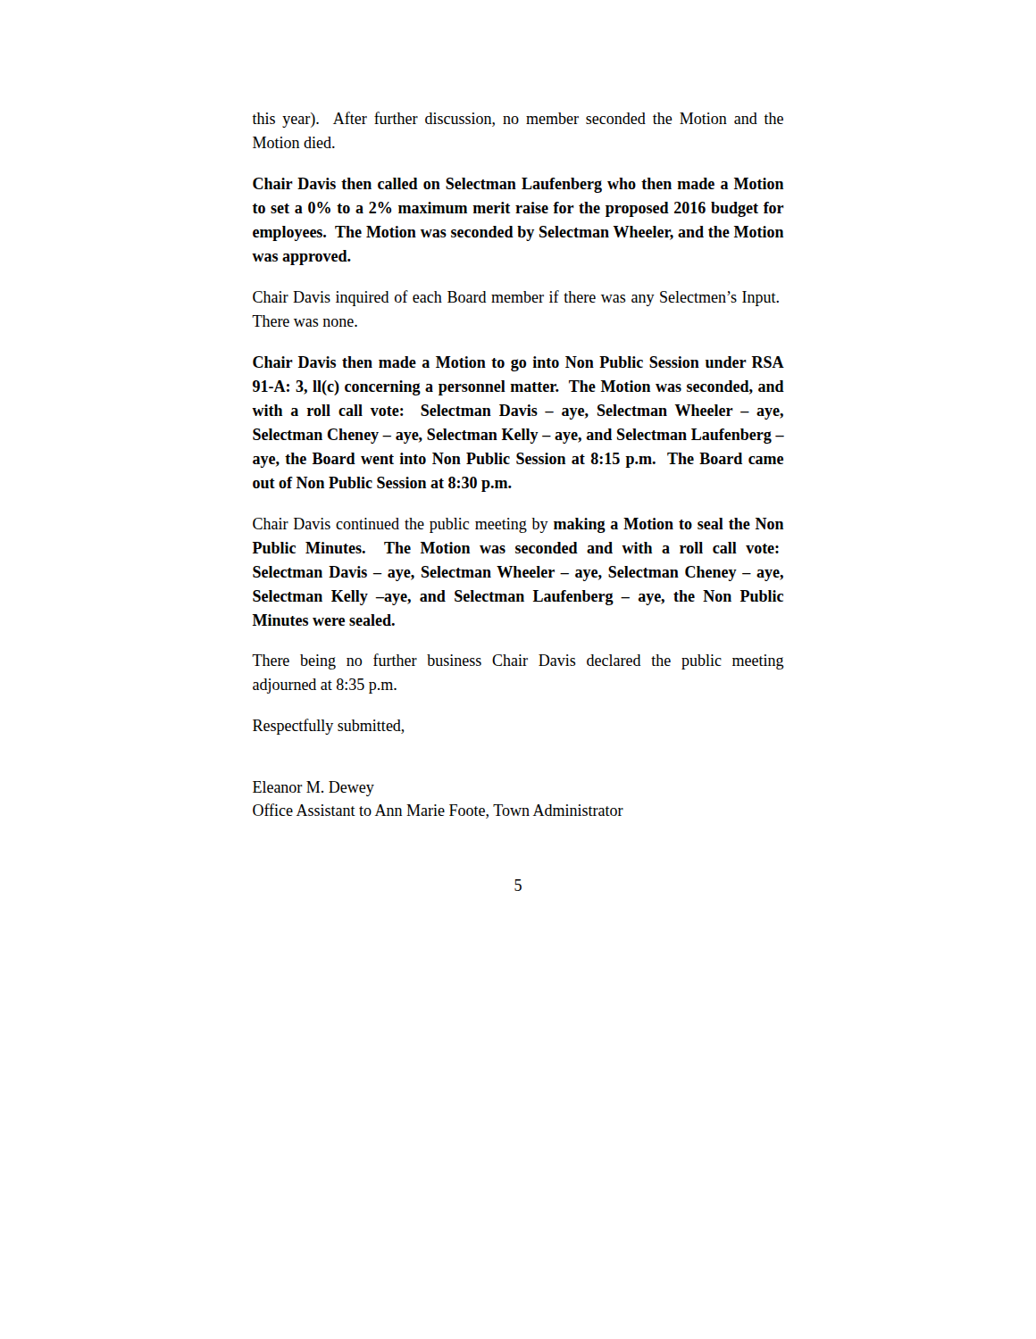this year). After further discussion, no member seconded the Motion and the Motion died.
Chair Davis then called on Selectman Laufenberg who then made a Motion to set a 0% to a 2% maximum merit raise for the proposed 2016 budget for employees. The Motion was seconded by Selectman Wheeler, and the Motion was approved.
Chair Davis inquired of each Board member if there was any Selectmen’s Input. There was none.
Chair Davis then made a Motion to go into Non Public Session under RSA 91-A: 3, ll(c) concerning a personnel matter. The Motion was seconded, and with a roll call vote: Selectman Davis – aye, Selectman Wheeler – aye, Selectman Cheney – aye, Selectman Kelly – aye, and Selectman Laufenberg – aye, the Board went into Non Public Session at 8:15 p.m. The Board came out of Non Public Session at 8:30 p.m.
Chair Davis continued the public meeting by making a Motion to seal the Non Public Minutes. The Motion was seconded and with a roll call vote: Selectman Davis – aye, Selectman Wheeler – aye, Selectman Cheney – aye, Selectman Kelly –aye, and Selectman Laufenberg – aye, the Non Public Minutes were sealed.
There being no further business Chair Davis declared the public meeting adjourned at 8:35 p.m.
Respectfully submitted,
Eleanor M. Dewey
Office Assistant to Ann Marie Foote, Town Administrator
5